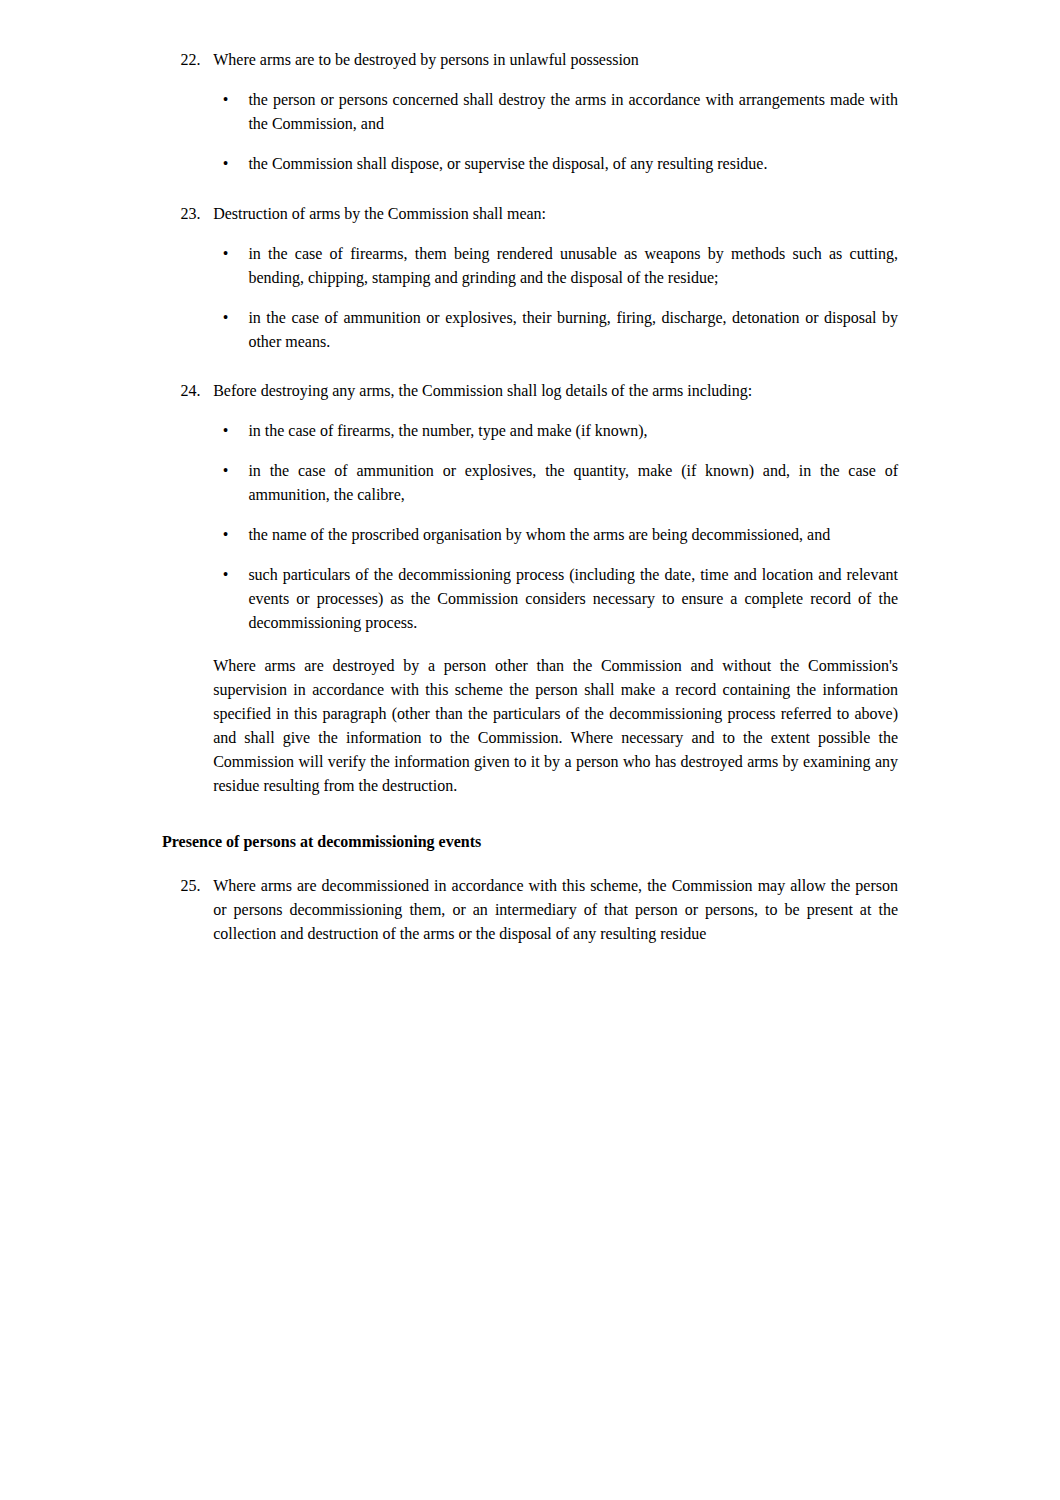Where arms are to be destroyed by persons in unlawful possession
the person or persons concerned shall destroy the arms in accordance with arrangements made with the Commission, and
the Commission shall dispose, or supervise the disposal, of any resulting residue.
Destruction of arms by the Commission shall mean:
in the case of firearms, them being rendered unusable as weapons by methods such as cutting, bending, chipping, stamping and grinding and the disposal of the residue;
in the case of ammunition or explosives, their burning, firing, discharge, detonation or disposal by other means.
Before destroying any arms, the Commission shall log details of the arms including:
in the case of firearms, the number, type and make (if known),
in the case of ammunition or explosives, the quantity, make (if known) and, in the case of ammunition, the calibre,
the name of the proscribed organisation by whom the arms are being decommissioned, and
such particulars of the decommissioning process (including the date, time and location and relevant events or processes) as the Commission considers necessary to ensure a complete record of the decommissioning process.
Where arms are destroyed by a person other than the Commission and without the Commission's supervision in accordance with this scheme the person shall make a record containing the information specified in this paragraph (other than the particulars of the decommissioning process referred to above) and shall give the information to the Commission. Where necessary and to the extent possible the Commission will verify the information given to it by a person who has destroyed arms by examining any residue resulting from the destruction.
Presence of persons at decommissioning events
Where arms are decommissioned in accordance with this scheme, the Commission may allow the person or persons decommissioning them, or an intermediary of that person or persons, to be present at the collection and destruction of the arms or the disposal of any resulting residue